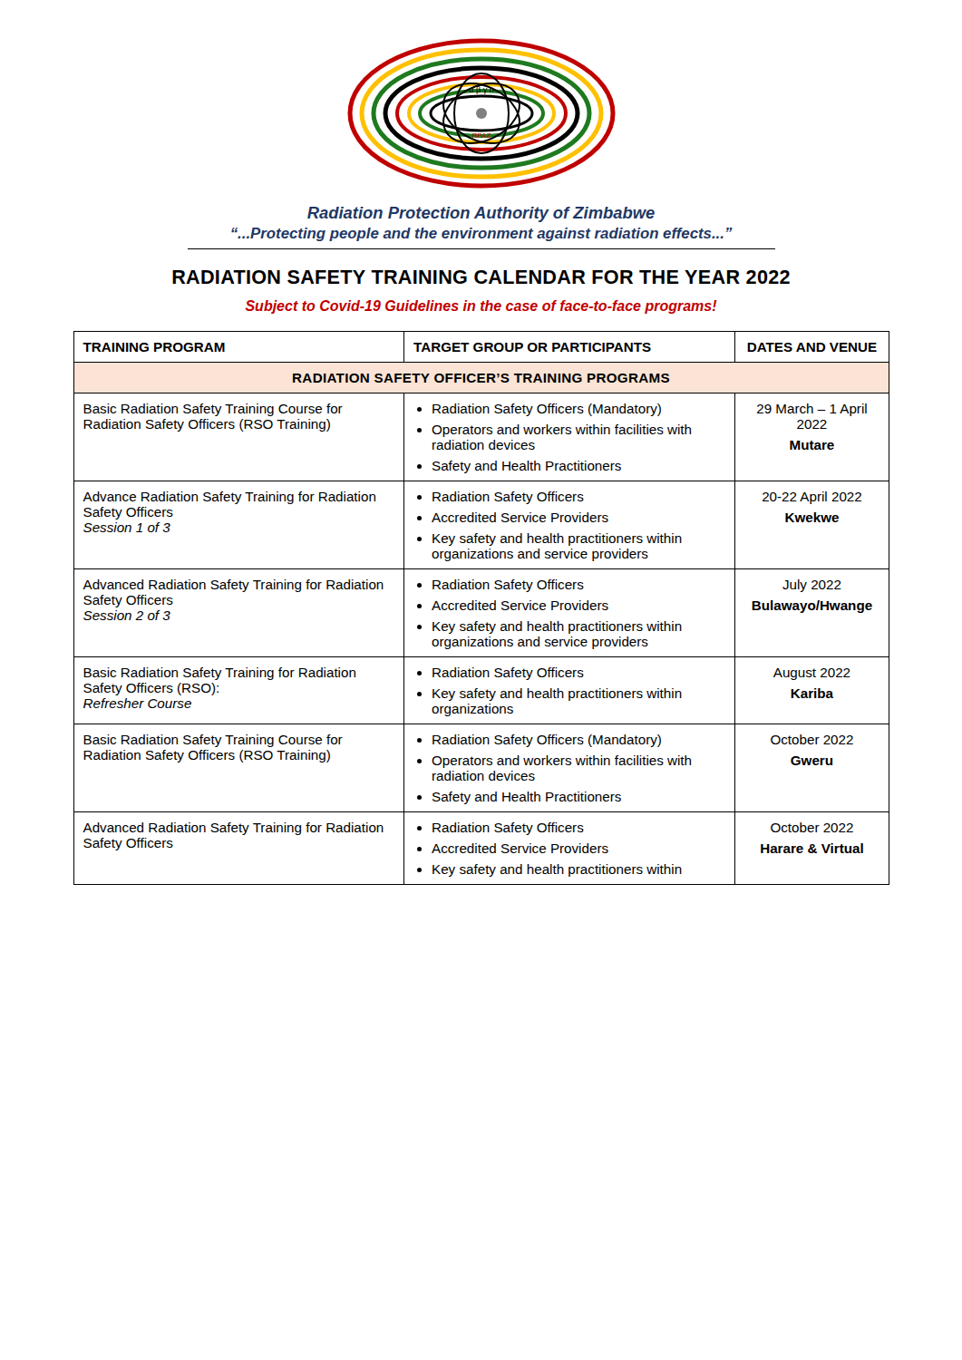α β γ n RPAZ
Radiation Protection Authority of Zimbabwe
“...Protecting people and the environment against radiation effects...”
RADIATION SAFETY TRAINING CALENDAR FOR THE YEAR 2022
Subject to Covid-19 Guidelines in the case of face-to-face programs!
| TRAINING PROGRAM | TARGET GROUP OR PARTICIPANTS | DATES AND VENUE |
| --- | --- | --- |
| RADIATION SAFETY OFFICER’S TRAINING PROGRAMS |
| Basic Radiation Safety Training Course for Radiation Safety Officers (RSO Training) | Radiation Safety Officers (Mandatory) Operators and workers within facilities with radiation devices Safety and Health Practitioners | 29 March – 1 April 2022 Mutare |
| Advance Radiation Safety Training for Radiation Safety Officers Session 1 of 3 | Radiation Safety Officers Accredited Service Providers Key safety and health practitioners within organizations and service providers | 20-22 April 2022 Kwekwe |
| Advanced Radiation Safety Training for Radiation Safety Officers Session 2 of 3 | Radiation Safety Officers Accredited Service Providers Key safety and health practitioners within organizations and service providers | July 2022 Bulawayo/Hwange |
| Basic Radiation Safety Training for Radiation Safety Officers (RSO): Refresher Course | Radiation Safety Officers Key safety and health practitioners within organizations | August 2022 Kariba |
| Basic Radiation Safety Training Course for Radiation Safety Officers (RSO Training) | Radiation Safety Officers (Mandatory) Operators and workers within facilities with radiation devices Safety and Health Practitioners | October 2022 Gweru |
| Advanced Radiation Safety Training for Radiation Safety Officers | Radiation Safety Officers Accredited Service Providers Key safety and health practitioners within | October 2022 Harare & Virtual |